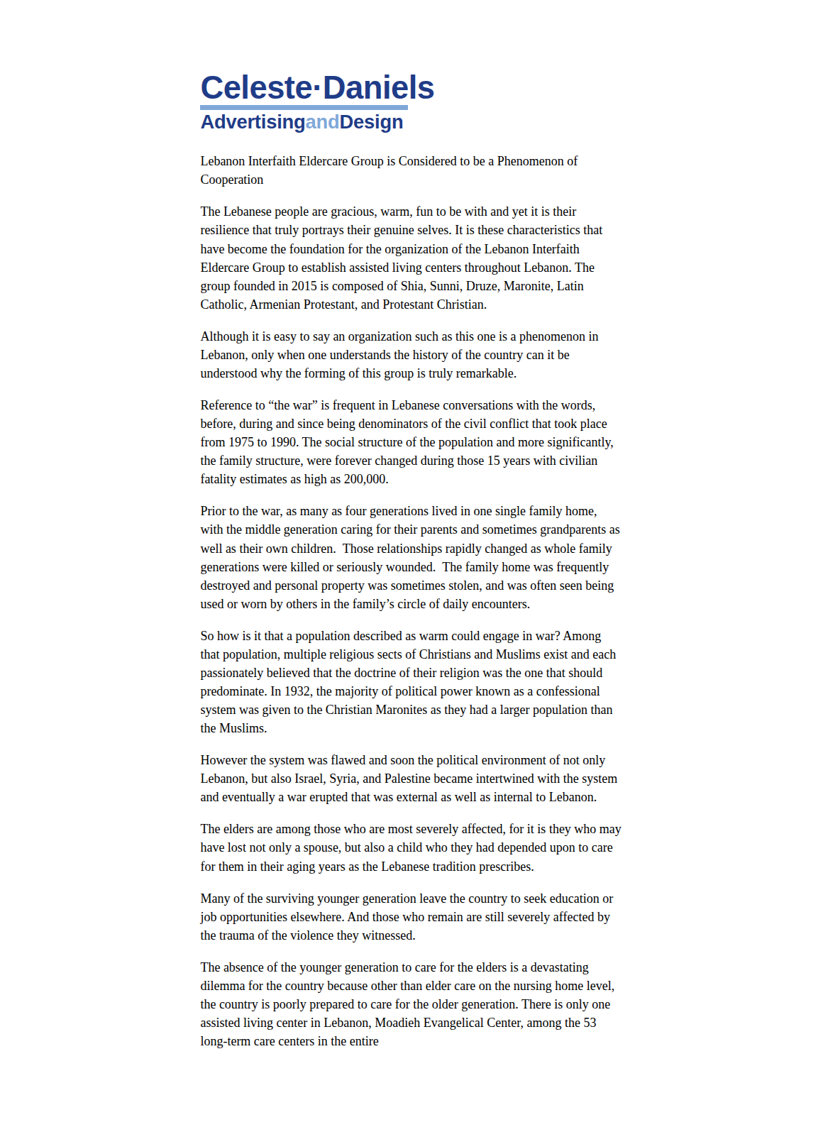Celeste·Daniels Advertising and Design
Lebanon Interfaith Eldercare Group is Considered to be a Phenomenon of Cooperation
The Lebanese people are gracious, warm, fun to be with and yet it is their resilience that truly portrays their genuine selves. It is these characteristics that have become the foundation for the organization of the Lebanon Interfaith Eldercare Group to establish assisted living centers throughout Lebanon. The group founded in 2015 is composed of Shia, Sunni, Druze, Maronite, Latin Catholic, Armenian Protestant, and Protestant Christian.
Although it is easy to say an organization such as this one is a phenomenon in Lebanon, only when one understands the history of the country can it be understood why the forming of this group is truly remarkable.
Reference to “the war” is frequent in Lebanese conversations with the words, before, during and since being denominators of the civil conflict that took place from 1975 to 1990. The social structure of the population and more significantly, the family structure, were forever changed during those 15 years with civilian fatality estimates as high as 200,000.
Prior to the war, as many as four generations lived in one single family home, with the middle generation caring for their parents and sometimes grandparents as well as their own children. Those relationships rapidly changed as whole family generations were killed or seriously wounded. The family home was frequently destroyed and personal property was sometimes stolen, and was often seen being used or worn by others in the family’s circle of daily encounters.
So how is it that a population described as warm could engage in war? Among that population, multiple religious sects of Christians and Muslims exist and each passionately believed that the doctrine of their religion was the one that should predominate. In 1932, the majority of political power known as a confessional system was given to the Christian Maronites as they had a larger population than the Muslims.
However the system was flawed and soon the political environment of not only Lebanon, but also Israel, Syria, and Palestine became intertwined with the system and eventually a war erupted that was external as well as internal to Lebanon.
The elders are among those who are most severely affected, for it is they who may have lost not only a spouse, but also a child who they had depended upon to care for them in their aging years as the Lebanese tradition prescribes.
Many of the surviving younger generation leave the country to seek education or job opportunities elsewhere. And those who remain are still severely affected by the trauma of the violence they witnessed.
The absence of the younger generation to care for the elders is a devastating dilemma for the country because other than elder care on the nursing home level, the country is poorly prepared to care for the older generation. There is only one assisted living center in Lebanon, Moadieh Evangelical Center, among the 53 long-term care centers in the entire